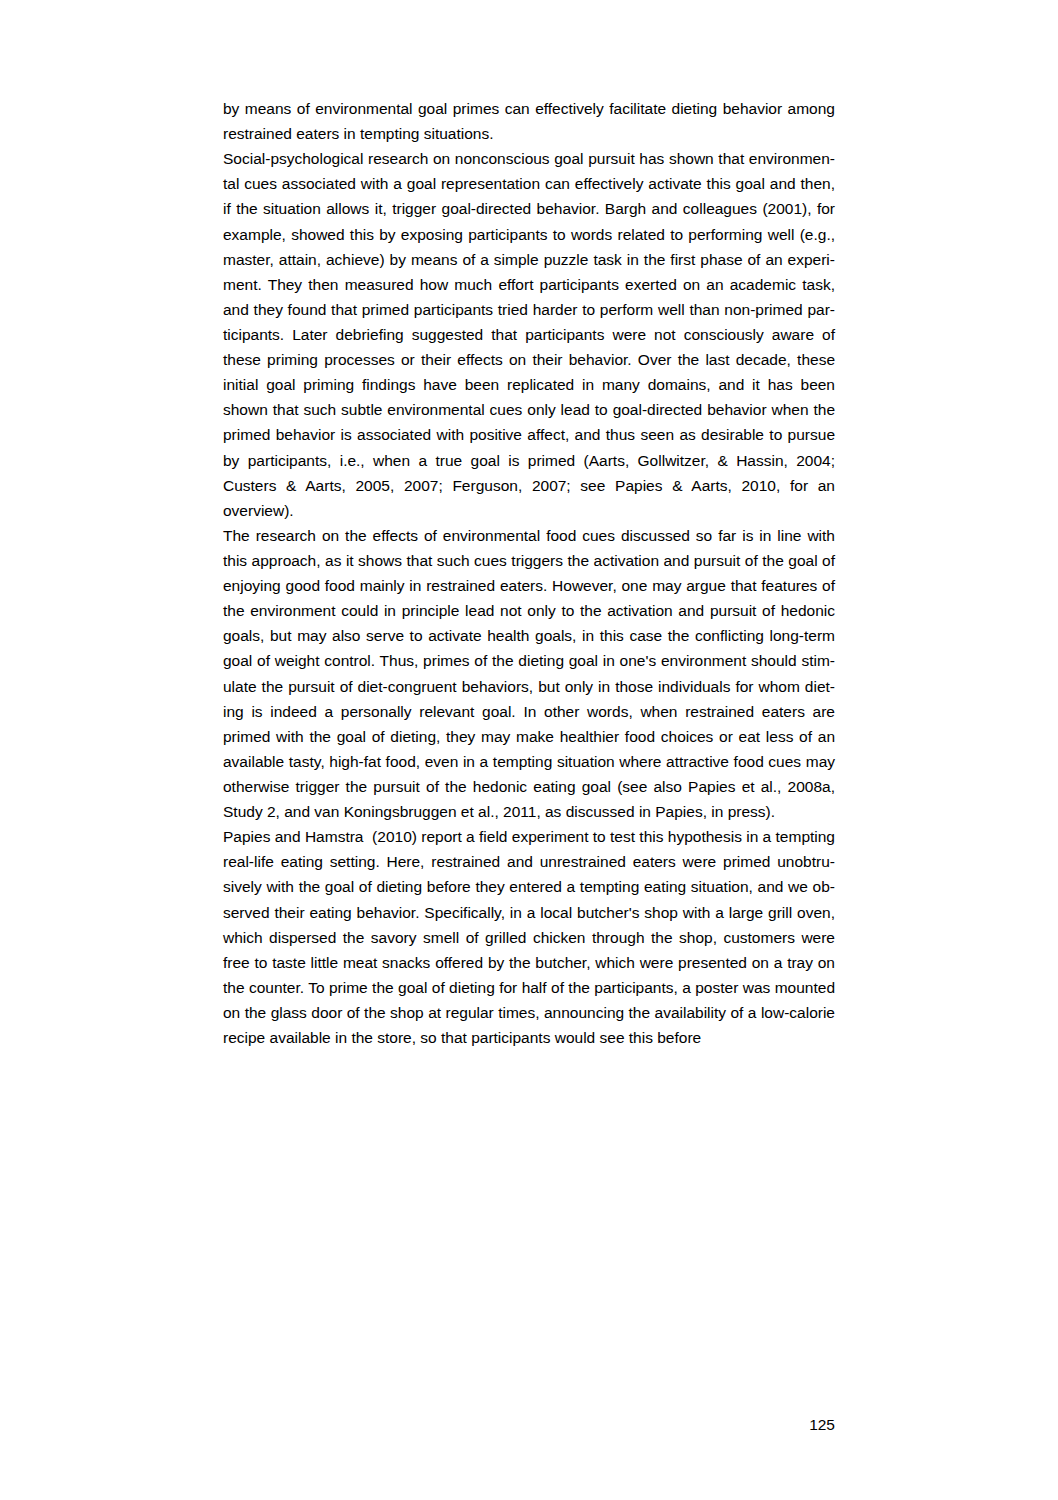by means of environmental goal primes can effectively facilitate dieting behavior among restrained eaters in tempting situations.
Social-psychological research on nonconscious goal pursuit has shown that environmental cues associated with a goal representation can effectively activate this goal and then, if the situation allows it, trigger goal-directed behavior. Bargh and colleagues (2001), for example, showed this by exposing participants to words related to performing well (e.g., master, attain, achieve) by means of a simple puzzle task in the first phase of an experiment. They then measured how much effort participants exerted on an academic task, and they found that primed participants tried harder to perform well than non-primed participants. Later debriefing suggested that participants were not consciously aware of these priming processes or their effects on their behavior. Over the last decade, these initial goal priming findings have been replicated in many domains, and it has been shown that such subtle environmental cues only lead to goal-directed behavior when the primed behavior is associated with positive affect, and thus seen as desirable to pursue by participants, i.e., when a true goal is primed (Aarts, Gollwitzer, & Hassin, 2004; Custers & Aarts, 2005, 2007; Ferguson, 2007; see Papies & Aarts, 2010, for an overview).
The research on the effects of environmental food cues discussed so far is in line with this approach, as it shows that such cues triggers the activation and pursuit of the goal of enjoying good food mainly in restrained eaters. However, one may argue that features of the environment could in principle lead not only to the activation and pursuit of hedonic goals, but may also serve to activate health goals, in this case the conflicting long-term goal of weight control. Thus, primes of the dieting goal in one's environment should stimulate the pursuit of diet-congruent behaviors, but only in those individuals for whom dieting is indeed a personally relevant goal. In other words, when restrained eaters are primed with the goal of dieting, they may make healthier food choices or eat less of an available tasty, high-fat food, even in a tempting situation where attractive food cues may otherwise trigger the pursuit of the hedonic eating goal (see also Papies et al., 2008a, Study 2, and van Koningsbruggen et al., 2011, as discussed in Papies, in press).
Papies and Hamstra (2010) report a field experiment to test this hypothesis in a tempting real-life eating setting. Here, restrained and unrestrained eaters were primed unobtrusively with the goal of dieting before they entered a tempting eating situation, and we observed their eating behavior. Specifically, in a local butcher's shop with a large grill oven, which dispersed the savory smell of grilled chicken through the shop, customers were free to taste little meat snacks offered by the butcher, which were presented on a tray on the counter. To prime the goal of dieting for half of the participants, a poster was mounted on the glass door of the shop at regular times, announcing the availability of a low-calorie recipe available in the store, so that participants would see this before
125